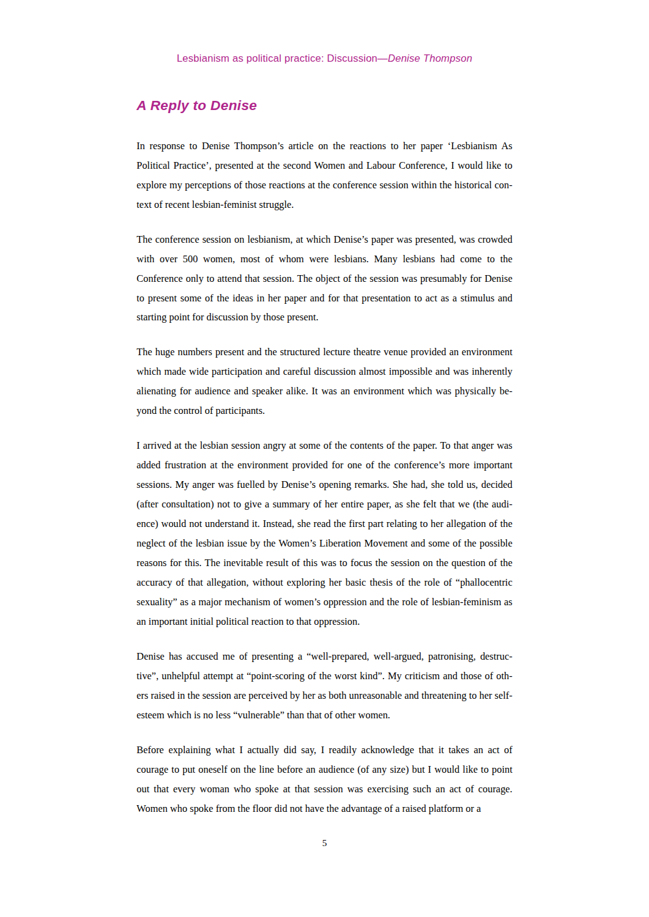Lesbianism as political practice: Discussion—Denise Thompson
A Reply to Denise
In response to Denise Thompson’s article on the reactions to her paper ‘Lesbianism As Political Practice’, presented at the second Women and Labour Conference, I would like to explore my perceptions of those reactions at the conference session within the historical context of recent lesbian-feminist struggle.
The conference session on lesbianism, at which Denise’s paper was presented, was crowded with over 500 women, most of whom were lesbians. Many lesbians had come to the Conference only to attend that session. The object of the session was presumably for Denise to present some of the ideas in her paper and for that presentation to act as a stimulus and starting point for discussion by those present.
The huge numbers present and the structured lecture theatre venue provided an environment which made wide participation and careful discussion almost impossible and was inherently alienating for audience and speaker alike. It was an environment which was physically beyond the control of participants.
I arrived at the lesbian session angry at some of the contents of the paper. To that anger was added frustration at the environment provided for one of the conference’s more important sessions. My anger was fuelled by Denise’s opening remarks. She had, she told us, decided (after consultation) not to give a summary of her entire paper, as she felt that we (the audience) would not understand it. Instead, she read the first part relating to her allegation of the neglect of the lesbian issue by the Women’s Liberation Movement and some of the possible reasons for this. The inevitable result of this was to focus the session on the question of the accuracy of that allegation, without exploring her basic thesis of the role of “phallocentric sexuality” as a major mechanism of women’s oppression and the role of lesbian-feminism as an important initial political reaction to that oppression.
Denise has accused me of presenting a “well-prepared, well-argued, patronising, destructive”, unhelpful attempt at “point-scoring of the worst kind”. My criticism and those of others raised in the session are perceived by her as both unreasonable and threatening to her self-esteem which is no less “vulnerable” than that of other women.
Before explaining what I actually did say, I readily acknowledge that it takes an act of courage to put oneself on the line before an audience (of any size) but I would like to point out that every woman who spoke at that session was exercising such an act of courage. Women who spoke from the floor did not have the advantage of a raised platform or a
5